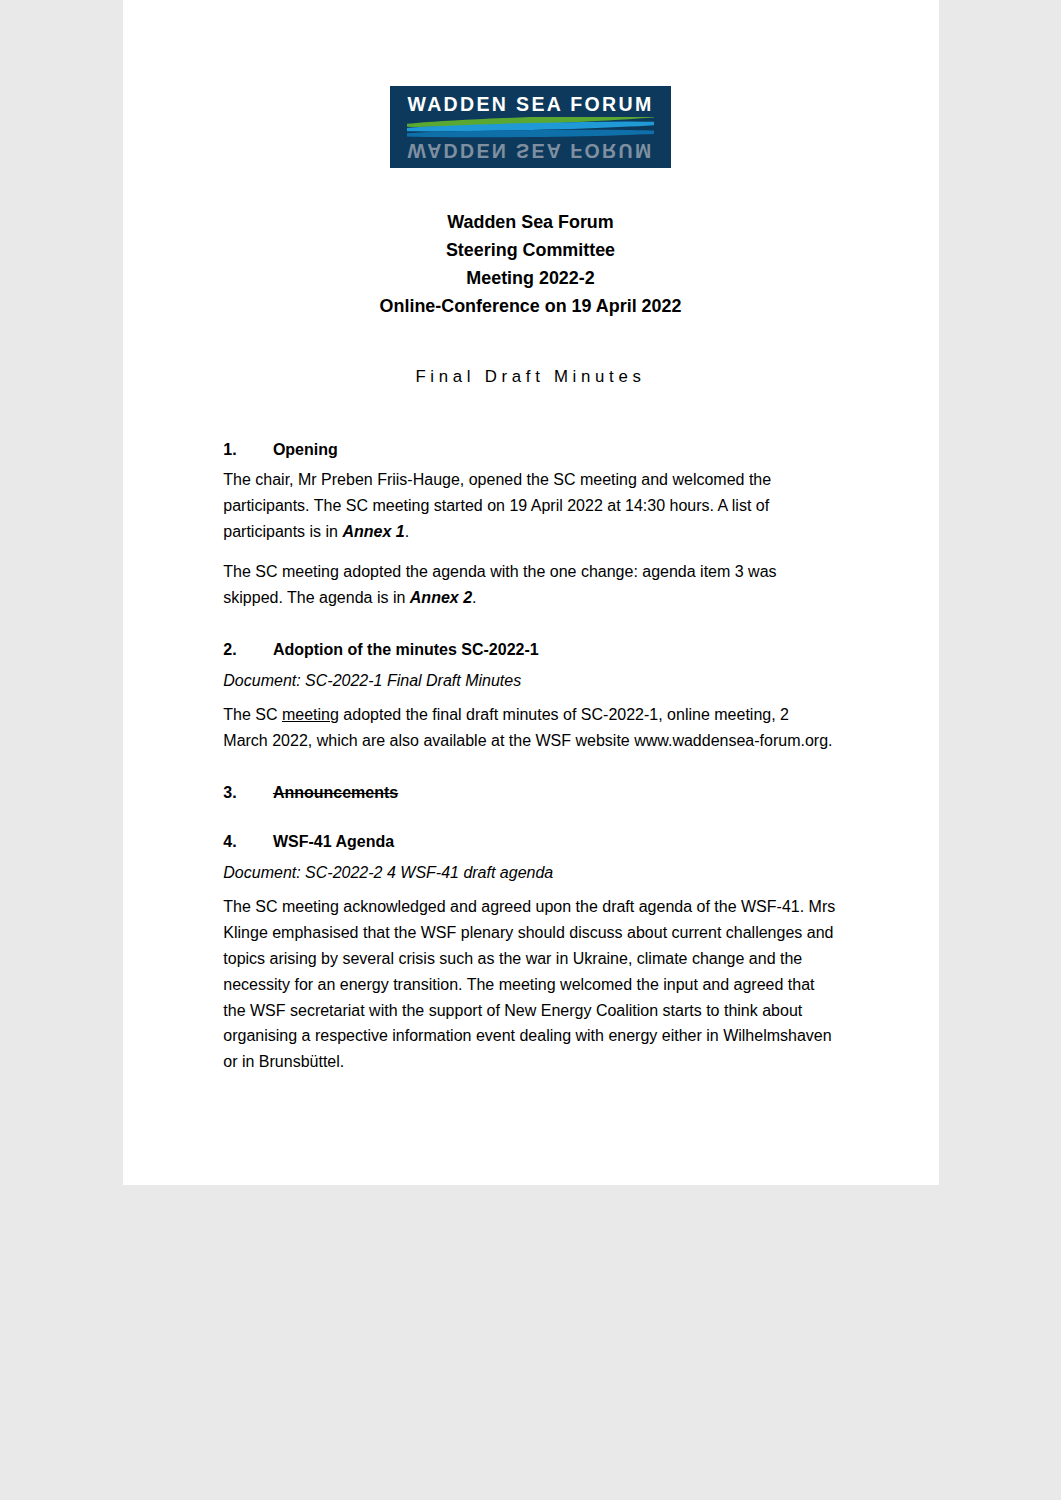WADDEN SEA FORUM WADDEN SEA FORUM
Wadden Sea Forum
Steering Committee
Meeting 2022-2
Online-Conference on 19 April 2022
Final Draft Minutes
1. Opening
The chair, Mr Preben Friis-Hauge, opened the SC meeting and welcomed the participants. The SC meeting started on 19 April 2022 at 14:30 hours. A list of participants is in Annex 1.
The SC meeting adopted the agenda with the one change: agenda item 3 was skipped. The agenda is in Annex 2.
2. Adoption of the minutes SC-2022-1
Document: SC-2022-1 Final Draft Minutes
The SC meeting adopted the final draft minutes of SC-2022-1, online meeting, 2 March 2022, which are also available at the WSF website www.waddensea-forum.org.
3. Announcements
4. WSF-41 Agenda
Document: SC-2022-2 4 WSF-41 draft agenda
The SC meeting acknowledged and agreed upon the draft agenda of the WSF-41. Mrs Klinge emphasised that the WSF plenary should discuss about current challenges and topics arising by several crisis such as the war in Ukraine, climate change and the necessity for an energy transition. The meeting welcomed the input and agreed that the WSF secretariat with the support of New Energy Coalition starts to think about organising a respective information event dealing with energy either in Wilhelmshaven or in Brunsbüttel.